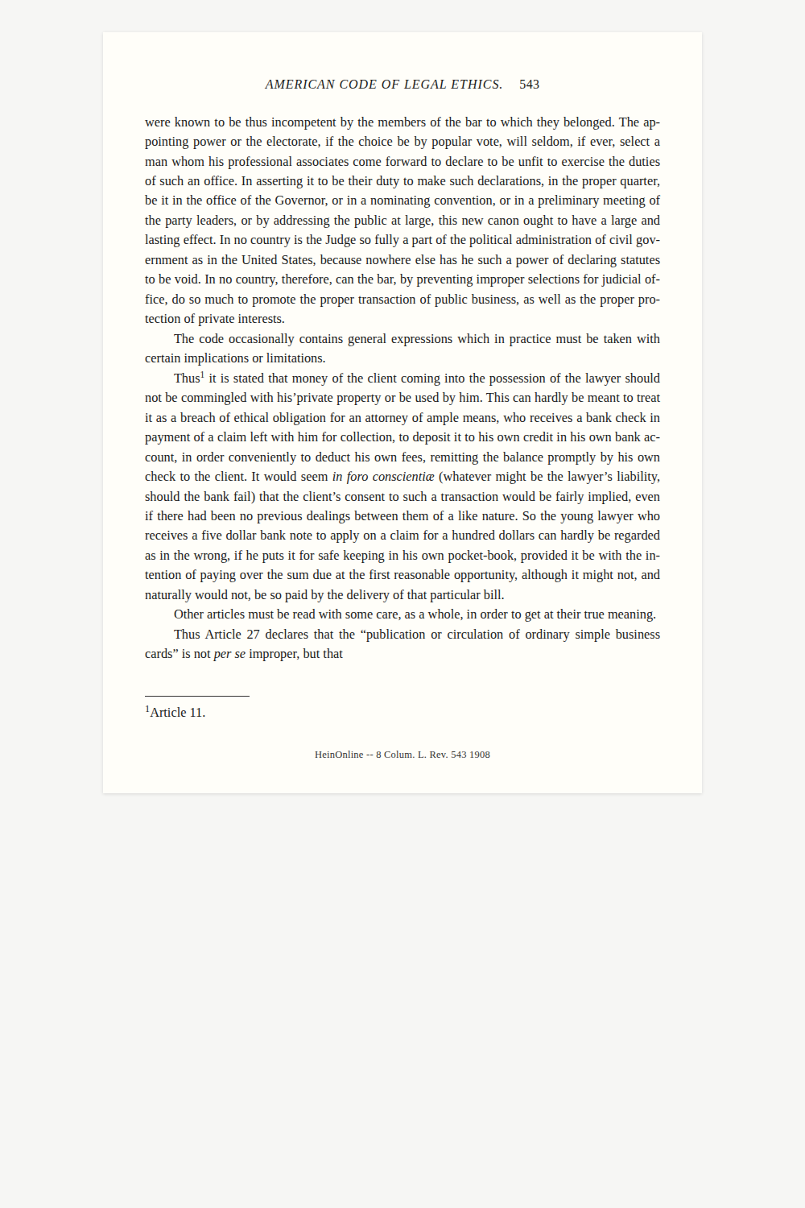American Code of Legal Ethics.
543
were known to be thus incompetent by the members of the bar to which they belonged. The appointing power or the electorate, if the choice be by popular vote, will seldom, if ever, select a man whom his professional associates come forward to declare to be unfit to exercise the duties of such an office. In asserting it to be their duty to make such declarations, in the proper quarter, be it in the office of the Governor, or in a nominating convention, or in a preliminary meeting of the party leaders, or by addressing the public at large, this new canon ought to have a large and lasting effect. In no country is the Judge so fully a part of the political administration of civil government as in the United States, because nowhere else has he such a power of declaring statutes to be void. In no country, therefore, can the bar, by preventing improper selections for judicial office, do so much to promote the proper transaction of public business, as well as the proper protection of private interests.
The code occasionally contains general expressions which in practice must be taken with certain implications or limitations.
Thus1 it is stated that money of the client coming into the possession of the lawyer should not be commingled with his’private property or be used by him. This can hardly be meant to treat it as a breach of ethical obligation for an attorney of ample means, who receives a bank check in payment of a claim left with him for collection, to deposit it to his own credit in his own bank account, in order conveniently to deduct his own fees, remitting the balance promptly by his own check to the client. It would seem in foro conscientiæ (whatever might be the lawyer’s liability, should the bank fail) that the client’s consent to such a transaction would be fairly implied, even if there had been no previous dealings between them of a like nature. So the young lawyer who receives a five dollar bank note to apply on a claim for a hundred dollars can hardly be regarded as in the wrong, if he puts it for safe keeping in his own pocket-book, provided it be with the intention of paying over the sum due at the first reasonable opportunity, although it might not, and naturally would not, be so paid by the delivery of that particular bill.
Other articles must be read with some care, as a whole, in order to get at their true meaning.
Thus Article 27 declares that the “publication or circulation of ordinary simple business cards” is not per se improper, but that
1Article 11.
HeinOnline -- 8 Colum. L. Rev. 543 1908